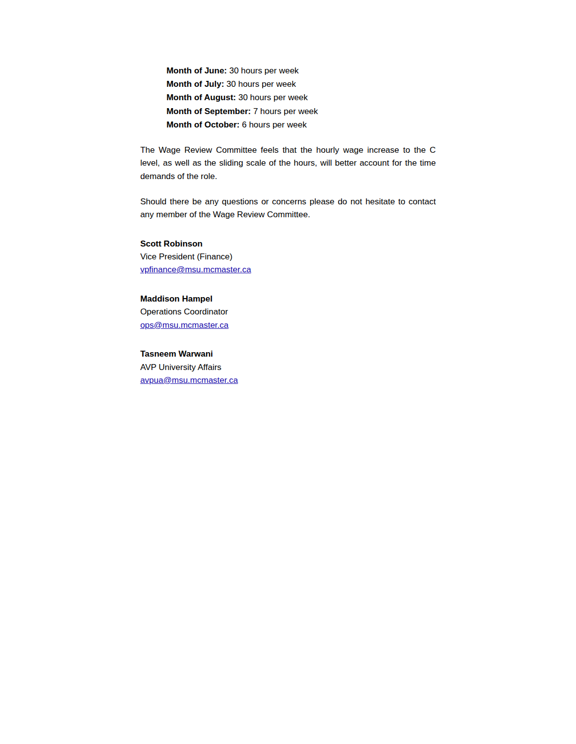Month of June: 30 hours per week
Month of July: 30 hours per week
Month of August: 30 hours per week
Month of September: 7 hours per week
Month of October: 6 hours per week
The Wage Review Committee feels that the hourly wage increase to the C level, as well as the sliding scale of the hours, will better account for the time demands of the role.
Should there be any questions or concerns please do not hesitate to contact any member of the Wage Review Committee.
Scott Robinson
Vice President (Finance)
vpfinance@msu.mcmaster.ca
Maddison Hampel
Operations Coordinator
ops@msu.mcmaster.ca
Tasneem Warwani
AVP University Affairs
avpua@msu.mcmaster.ca